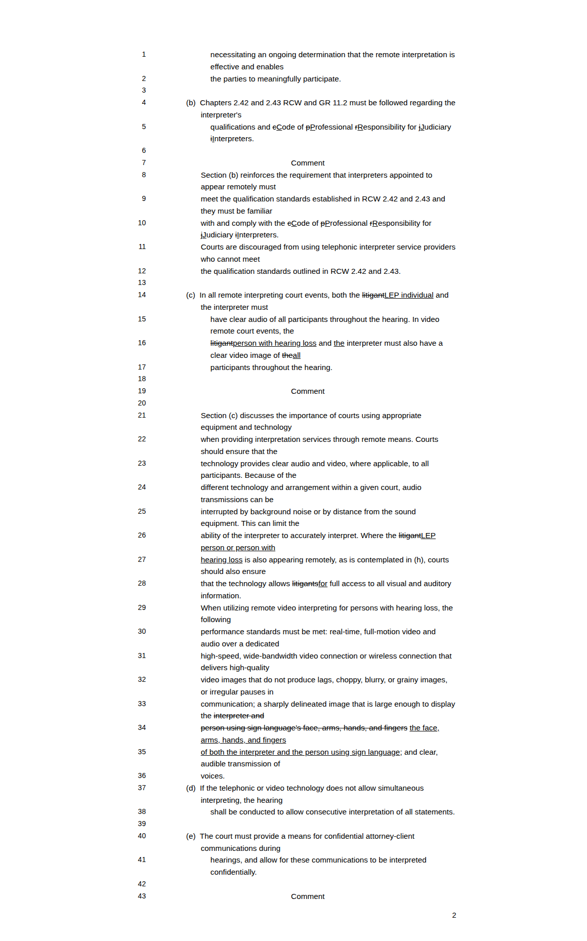| 1 | necessitating an ongoing determination that the remote interpretation is effective and enables |
| 2 | the parties to meaningfully participate. |
| 3 | |
| 4 | (b) Chapters 2.42 and 2.43 RCW and GR 11.2 must be followed regarding the interpreter's |
| 5 | qualifications and c C ode of p P rofessional r R esponsibility for j J udiciary i I nterpreters. |
| 6 | |
| 7 | Comment |
| 8 | Section (b) reinforces the requirement that interpreters appointed to appear remotely must |
| 9 | meet the qualification standards established in RCW 2.42 and 2.43 and they must be familiar |
| 10 | with and comply with the c C ode of p P rofessional r R esponsibility for j J udiciary i I nterpreters. |
| 11 | Courts are discouraged from using telephonic interpreter service providers who cannot meet |
| 12 | the qualification standards outlined in RCW 2.42 and 2.43. |
| 13 | |
| 14 | (c) In all remote interpreting court events, both the litigant LEP individual and the interpreter must |
| 15 | have clear audio of all participants throughout the hearing. In video remote court events, the |
| 16 | litigant person with hearing loss and the interpreter must also have a clear video image of the all |
| 17 | participants throughout the hearing. |
| 18 | |
| 19 | Comment |
| 20 | |
| 21 | Section (c) discusses the importance of courts using appropriate equipment and technology |
| 22 | when providing interpretation services through remote means. Courts should ensure that the |
| 23 | technology provides clear audio and video, where applicable, to all participants. Because of the |
| 24 | different technology and arrangement within a given court, audio transmissions can be |
| 25 | interrupted by background noise or by distance from the sound equipment. This can limit the |
| 26 | ability of the interpreter to accurately interpret. Where the litigant LEP person or person with |
| 27 | hearing loss is also appearing remotely, as is contemplated in (h), courts should also ensure |
| 28 | that the technology allows litigants for full access to all visual and auditory information. |
| 29 | When utilizing remote video interpreting for persons with hearing loss, the following |
| 30 | performance standards must be met: real-time, full-motion video and audio over a dedicated |
| 31 | high-speed, wide-bandwidth video connection or wireless connection that delivers high-quality |
| 32 | video images that do not produce lags, choppy, blurry, or grainy images, or irregular pauses in |
| 33 | communication; a sharply delineated image that is large enough to display the interpreter and |
| 34 | person using sign language's face, arms, hands, and fingers the face, arms, hands, and fingers |
| 35 | of both the interpreter and the person using sign language ; and clear, audible transmission of |
| 36 | voices. |
| 37 | (d) If the telephonic or video technology does not allow simultaneous interpreting, the hearing |
| 38 | shall be conducted to allow consecutive interpretation of all statements. |
| 39 | |
| 40 | (e) The court must provide a means for confidential attorney-client communications during |
| 41 | hearings, and allow for these communications to be interpreted confidentially. |
| 42 | |
| 43 | Comment |
2